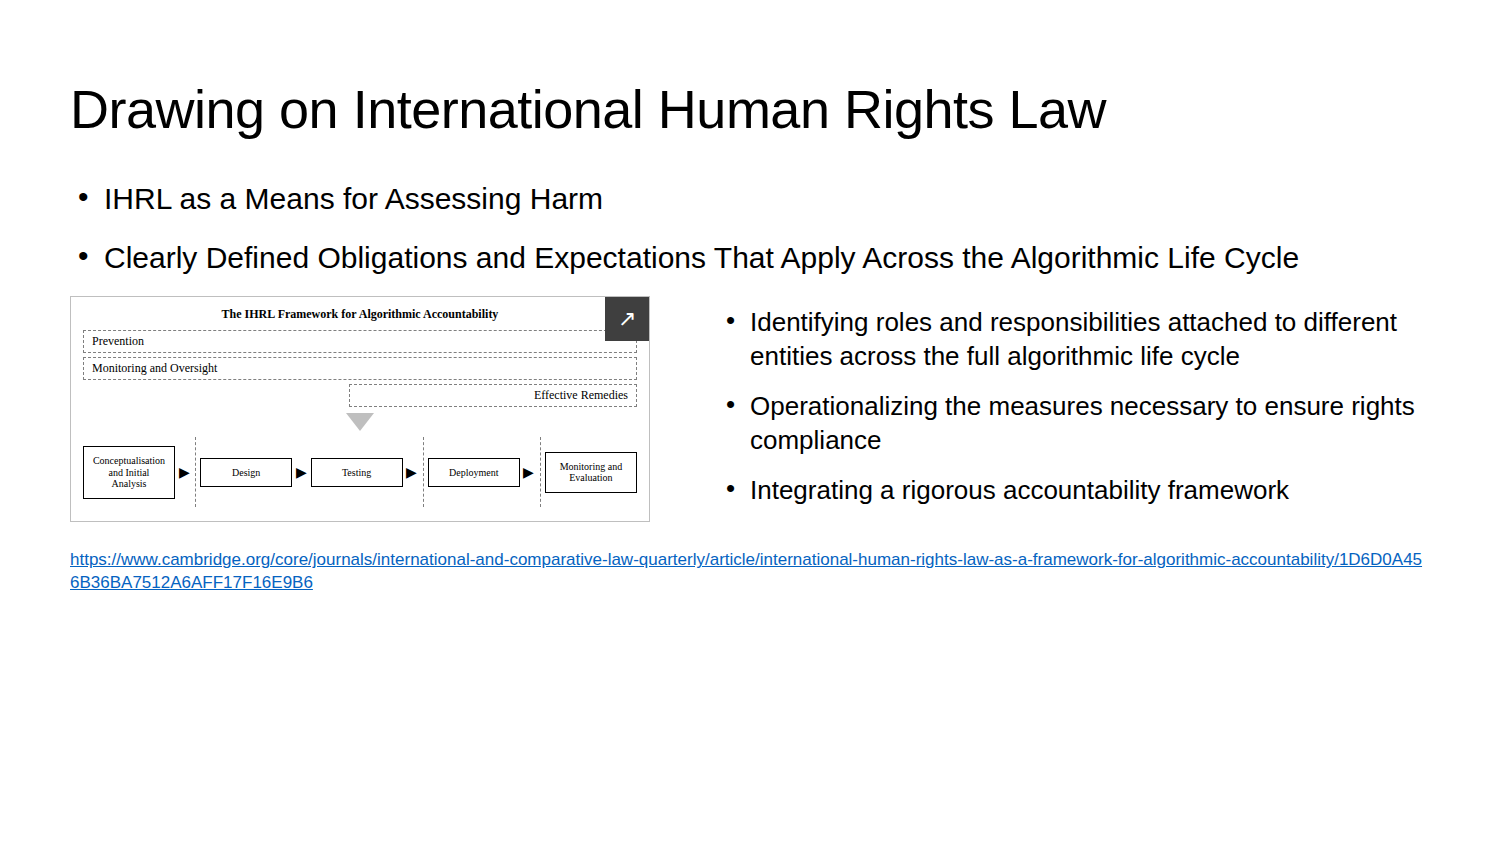Drawing on International Human Rights Law
IHRL as a Means for Assessing Harm
Clearly Defined Obligations and Expectations That Apply Across the Algorithmic Life Cycle
↗
The IHRL Framework for Algorithmic Accountability
Prevention
Monitoring and Oversight
Effective Remedies
Conceptualisation
and Initial
Analysis
▶
Design
▶
Testing
▶
Deployment
▶
Monitoring and
Evaluation
Identifying roles and responsibilities attached to different entities across the full algorithmic life cycle
Operationalizing the measures necessary to ensure rights compliance
Integrating a rigorous accountability framework
https://www.cambridge.org/core/journals/international-and-comparative-law-quarterly/article/international-human-rights-law-as-a-framework-for-algorithmic-accountability/1D6D0A456B36BA7512A6AFF17F16E9B6